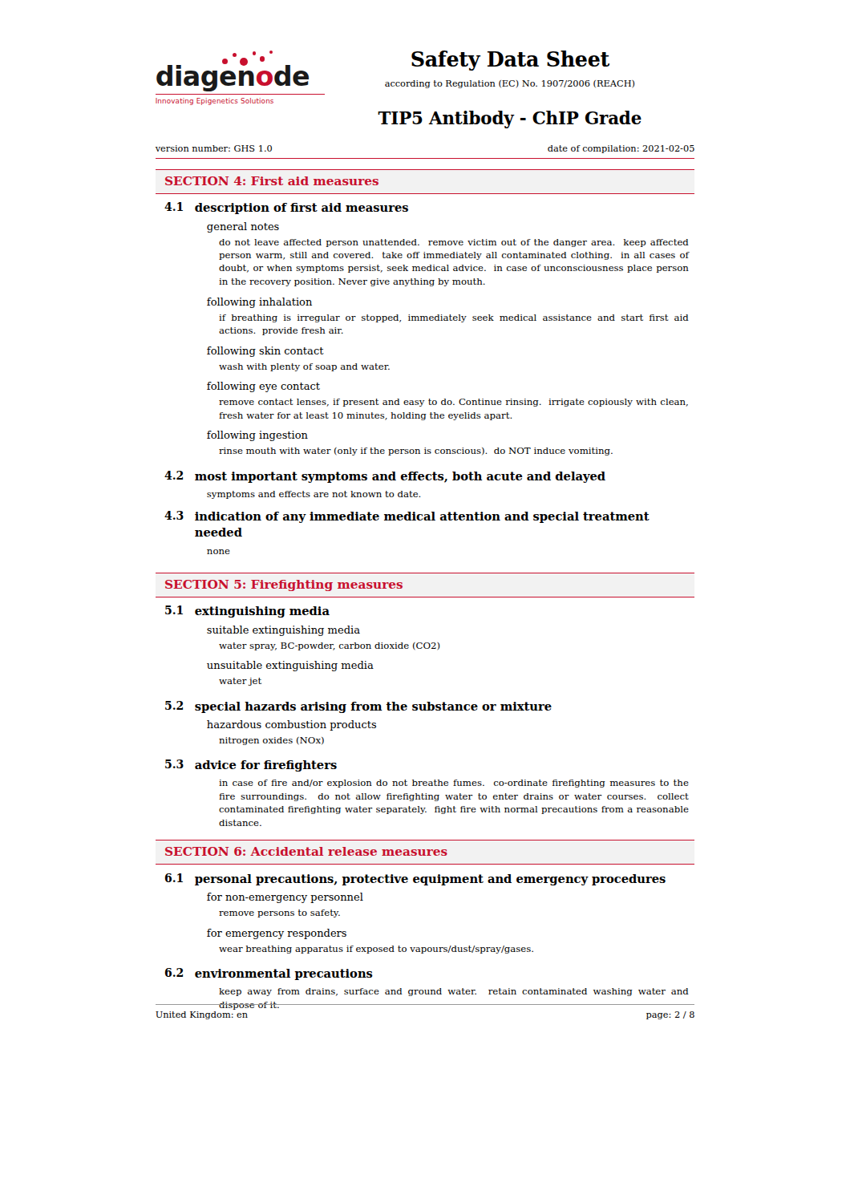diagenode
Innovating Epigenetics Solutions
Safety Data Sheet
according to Regulation (EC) No. 1907/2006 (REACH)
TIP5 Antibody - ChIP Grade
version number: GHS 1.0 date of compilation: 2021-02-05
SECTION 4: First aid measures
4.1
description of first aid measures
general notes
do not leave affected person unattended. remove victim out of the danger area. keep affected person warm, still and covered. take off immediately all contaminated clothing. in all cases of doubt, or when symptoms persist, seek medical advice. in case of unconsciousness place person in the recovery position. Never give anything by mouth.
following inhalation
if breathing is irregular or stopped, immediately seek medical assistance and start first aid actions. provide fresh air.
following skin contact
wash with plenty of soap and water.
following eye contact
remove contact lenses, if present and easy to do. Continue rinsing. irrigate copiously with clean, fresh water for at least 10 minutes, holding the eyelids apart.
following ingestion
rinse mouth with water (only if the person is conscious). do NOT induce vomiting.
4.2
most important symptoms and effects, both acute and delayed
symptoms and effects are not known to date.
4.3
indication of any immediate medical attention and special treatment needed
none
SECTION 5: Firefighting measures
5.1
extinguishing media
suitable extinguishing media
water spray, BC-powder, carbon dioxide (CO2)
unsuitable extinguishing media
water jet
5.2
special hazards arising from the substance or mixture
hazardous combustion products
nitrogen oxides (NOx)
5.3
advice for firefighters
in case of fire and/or explosion do not breathe fumes. co-ordinate firefighting measures to the fire surroundings. do not allow firefighting water to enter drains or water courses. collect contaminated firefighting water separately. fight fire with normal precautions from a reasonable distance.
SECTION 6: Accidental release measures
6.1
personal precautions, protective equipment and emergency procedures
for non-emergency personnel
remove persons to safety.
for emergency responders
wear breathing apparatus if exposed to vapours/dust/spray/gases.
6.2
environmental precautions
keep away from drains, surface and ground water. retain contaminated washing water and dispose of it.
United Kingdom: en page: 2 / 8